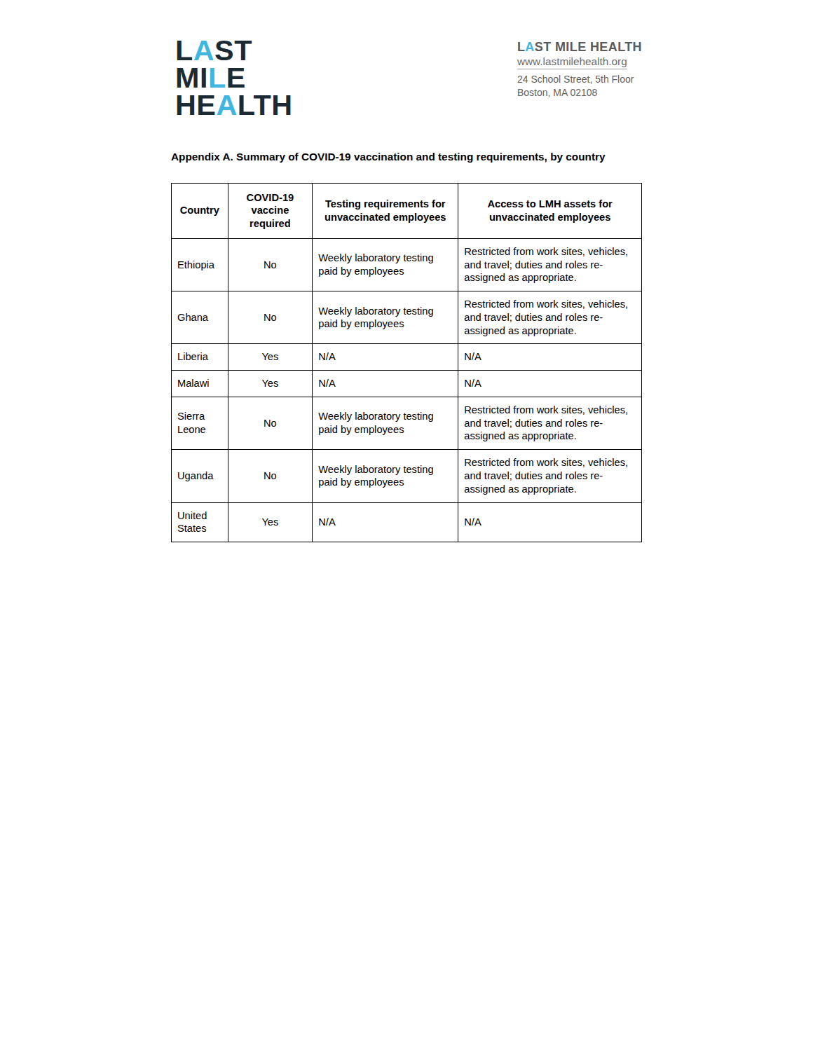LAST
MILE
HEALTH
LAST MILE HEALTH
www.lastmilehealth.org
24 School Street, 5th Floor
Boston, MA 02108
Appendix A. Summary of COVID-19 vaccination and testing requirements, by country
| Country | COVID-19 vaccine required | Testing requirements for unvaccinated employees | Access to LMH assets for unvaccinated employees |
| --- | --- | --- | --- |
| Ethiopia | No | Weekly laboratory testing paid by employees | Restricted from work sites, vehicles, and travel; duties and roles re-assigned as appropriate. |
| Ghana | No | Weekly laboratory testing paid by employees | Restricted from work sites, vehicles, and travel; duties and roles re-assigned as appropriate. |
| Liberia | Yes | N/A | N/A |
| Malawi | Yes | N/A | N/A |
| Sierra Leone | No | Weekly laboratory testing paid by employees | Restricted from work sites, vehicles, and travel; duties and roles re-assigned as appropriate. |
| Uganda | No | Weekly laboratory testing paid by employees | Restricted from work sites, vehicles, and travel; duties and roles re-assigned as appropriate. |
| United States | Yes | N/A | N/A |